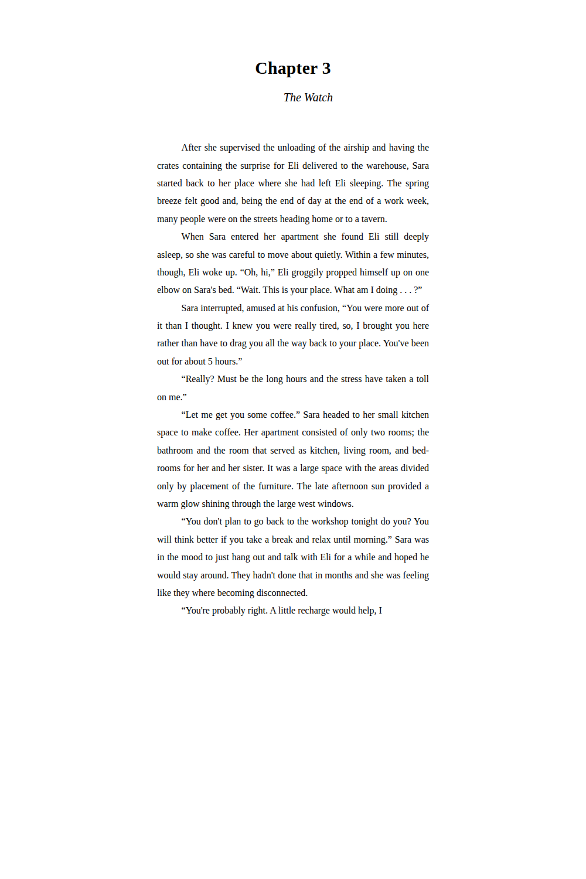Chapter 3
The Watch
After she supervised the unloading of the airship and having the crates containing the surprise for Eli delivered to the warehouse, Sara started back to her place where she had left Eli sleeping. The spring breeze felt good and, being the end of day at the end of a work week, many people were on the streets heading home or to a tavern.
When Sara entered her apartment she found Eli still deeply asleep, so she was careful to move about quietly. Within a few minutes, though, Eli woke up. “Oh, hi,” Eli groggily propped himself up on one elbow on Sara's bed. “Wait. This is your place. What am I doing . . . ?”
Sara interrupted, amused at his confusion, “You were more out of it than I thought. I knew you were really tired, so, I brought you here rather than have to drag you all the way back to your place. You've been out for about 5 hours.”
“Really? Must be the long hours and the stress have taken a toll on me.”
“Let me get you some coffee.” Sara headed to her small kitchen space to make coffee. Her apartment consisted of only two rooms; the bathroom and the room that served as kitchen, living room, and bedrooms for her and her sister. It was a large space with the areas divided only by placement of the furniture. The late afternoon sun provided a warm glow shining through the large west windows.
“You don't plan to go back to the workshop tonight do you? You will think better if you take a break and relax until morning.” Sara was in the mood to just hang out and talk with Eli for a while and hoped he would stay around. They hadn't done that in months and she was feeling like they where becoming disconnected.
“You're probably right. A little recharge would help, I